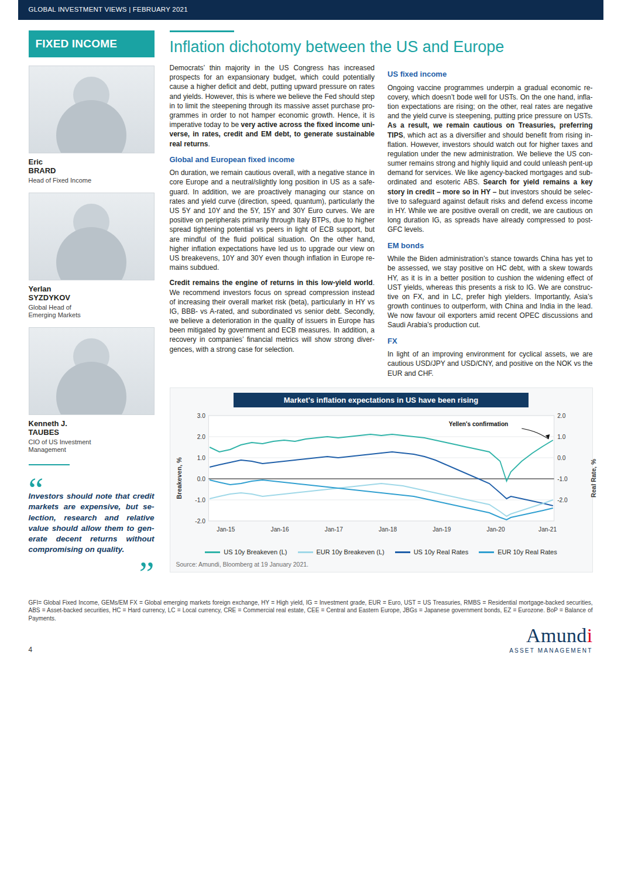GLOBAL INVESTMENT VIEWS | FEBRUARY 2021
FIXED INCOME
Eric
BRARD
Head of Fixed Income
Yerlan
SYZDYKOV
Global Head of
Emerging Markets
Kenneth J.
TAUBES
CIO of US Investment
Management
“
Investors should note that credit markets are expensive, but selection, research and relative value should allow them to generate decent returns without compromising on quality.
”
Inflation dichotomy between the US and Europe
Democrats’ thin majority in the US Congress has increased prospects for an expansionary budget, which could potentially cause a higher deficit and debt, putting upward pressure on rates and yields. However, this is where we believe the Fed should step in to limit the steepening through its massive asset purchase programmes in order to not hamper economic growth. Hence, it is imperative today to be very active across the fixed income universe, in rates, credit and EM debt, to generate sustainable real returns.
Global and European fixed income
On duration, we remain cautious overall, with a negative stance in core Europe and a neutral/slightly long position in US as a safeguard. In addition, we are proactively managing our stance on rates and yield curve (direction, speed, quantum), particularly the US 5Y and 10Y and the 5Y, 15Y and 30Y Euro curves. We are positive on peripherals primarily through Italy BTPs, due to higher spread tightening potential vs peers in light of ECB support, but are mindful of the fluid political situation. On the other hand, higher inflation expectations have led us to upgrade our view on US breakevens, 10Y and 30Y even though inflation in Europe remains subdued.
Credit remains the engine of returns in this low-yield world. We recommend investors focus on spread compression instead of increasing their overall market risk (beta), particularly in HY vs IG, BBB- vs A-rated, and subordinated vs senior debt. Secondly, we believe a deterioration in the quality of issuers in Europe has been mitigated by government and ECB measures. In addition, a recovery in companies’ financial metrics will show strong divergences, with a strong case for selection.
US fixed income
Ongoing vaccine programmes underpin a gradual economic recovery, which doesn’t bode well for USTs. On the one hand, inflation expectations are rising; on the other, real rates are negative and the yield curve is steepening, putting price pressure on USTs. As a result, we remain cautious on Treasuries, preferring TIPS, which act as a diversifier and should benefit from rising inflation. However, investors should watch out for higher taxes and regulation under the new administration. We believe the US consumer remains strong and highly liquid and could unleash pent-up demand for services. We like agency-backed mortgages and subordinated and esoteric ABS. Search for yield remains a key story in credit – more so in HY – but investors should be selective to safeguard against default risks and defend excess income in HY. While we are positive overall on credit, we are cautious on long duration IG, as spreads have already compressed to post-GFC levels.
EM bonds
While the Biden administration’s stance towards China has yet to be assessed, we stay positive on HC debt, with a skew towards HY, as it is in a better position to cushion the widening effect of UST yields, whereas this presents a risk to IG. We are constructive on FX, and in LC, prefer high yielders. Importantly, Asia’s growth continues to outperform, with China and India in the lead. We now favour oil exporters amid recent OPEC discussions and Saudi Arabia’s production cut.
FX
In light of an improving environment for cyclical assets, we are cautious USD/JPY and USD/CNY, and positive on the NOK vs the EUR and CHF.
Market's inflation expectations in US have been rising
Breakeven, %
Real Rate, %
3.0 2.0 1.0 0.0 -1.0 -2.0 2.0 1.0 0.0 -1.0 -2.0 Jan-15 Jan-16 Jan-17 Jan-18 Jan-19 Jan-20 Jan-21 Yellen's confirmation
US 10y Breakeven (L) EUR 10y Breakeven (L) US 10y Real Rates EUR 10y Real Rates
Source: Amundi, Bloomberg at 19 January 2021.
GFI= Global Fixed Income, GEMs/EM FX = Global emerging markets foreign exchange, HY = High yield, IG = Investment grade, EUR = Euro, UST = US Treasuries, RMBS = Residential mortgage-backed securities, ABS = Asset-backed securities, HC = Hard currency, LC = Local currency, CRE = Commercial real estate, CEE = Central and Eastern Europe, JBGs = Japanese government bonds, EZ = Eurozone. BoP = Balance of Payments.
4
Amundi
ASSET MANAGEMENT